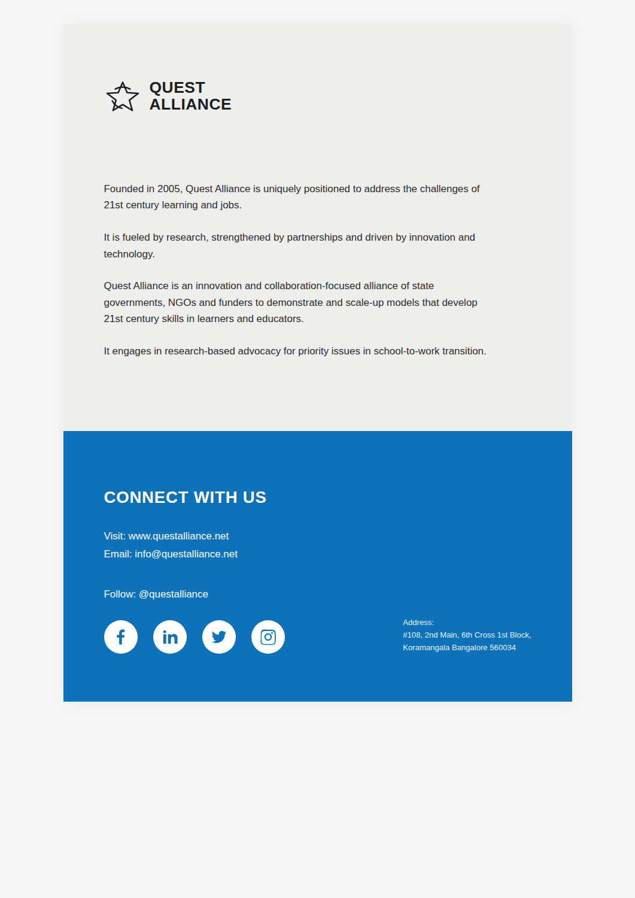Quest
Alliance
Founded in 2005, Quest Alliance is uniquely positioned to address the challenges of 21st century learning and jobs.
It is fueled by research, strengthened by partnerships and driven by innovation and technology.
Quest Alliance is an innovation and collaboration-focused alliance of state governments, NGOs and funders to demonstrate and scale-up models that develop 21st century skills in learners and educators.
It engages in research-based advocacy for priority issues in school-to-work transition.
Connect with us
Visit: www.questalliance.net
Email: info@questalliance.net
Follow: @questalliance
Address:
#108, 2nd Main, 6th Cross 1st Block,
Koramangala Bangalore 560034